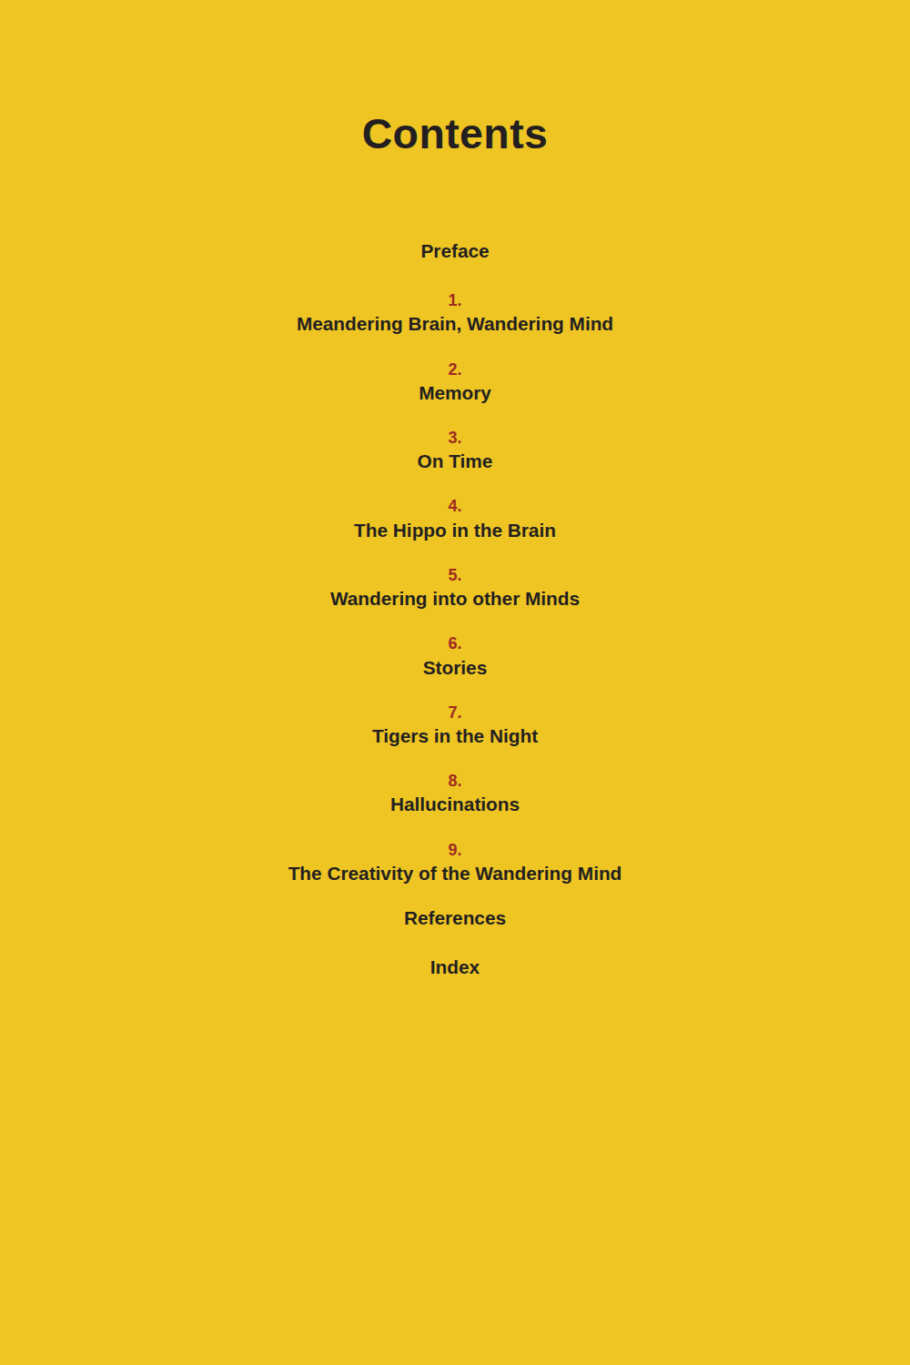Contents
Preface
1. Meandering Brain, Wandering Mind
2. Memory
3. On Time
4. The Hippo in the Brain
5. Wandering into other Minds
6. Stories
7. Tigers in the Night
8. Hallucinations
9. The Creativity of the Wandering Mind
References
Index